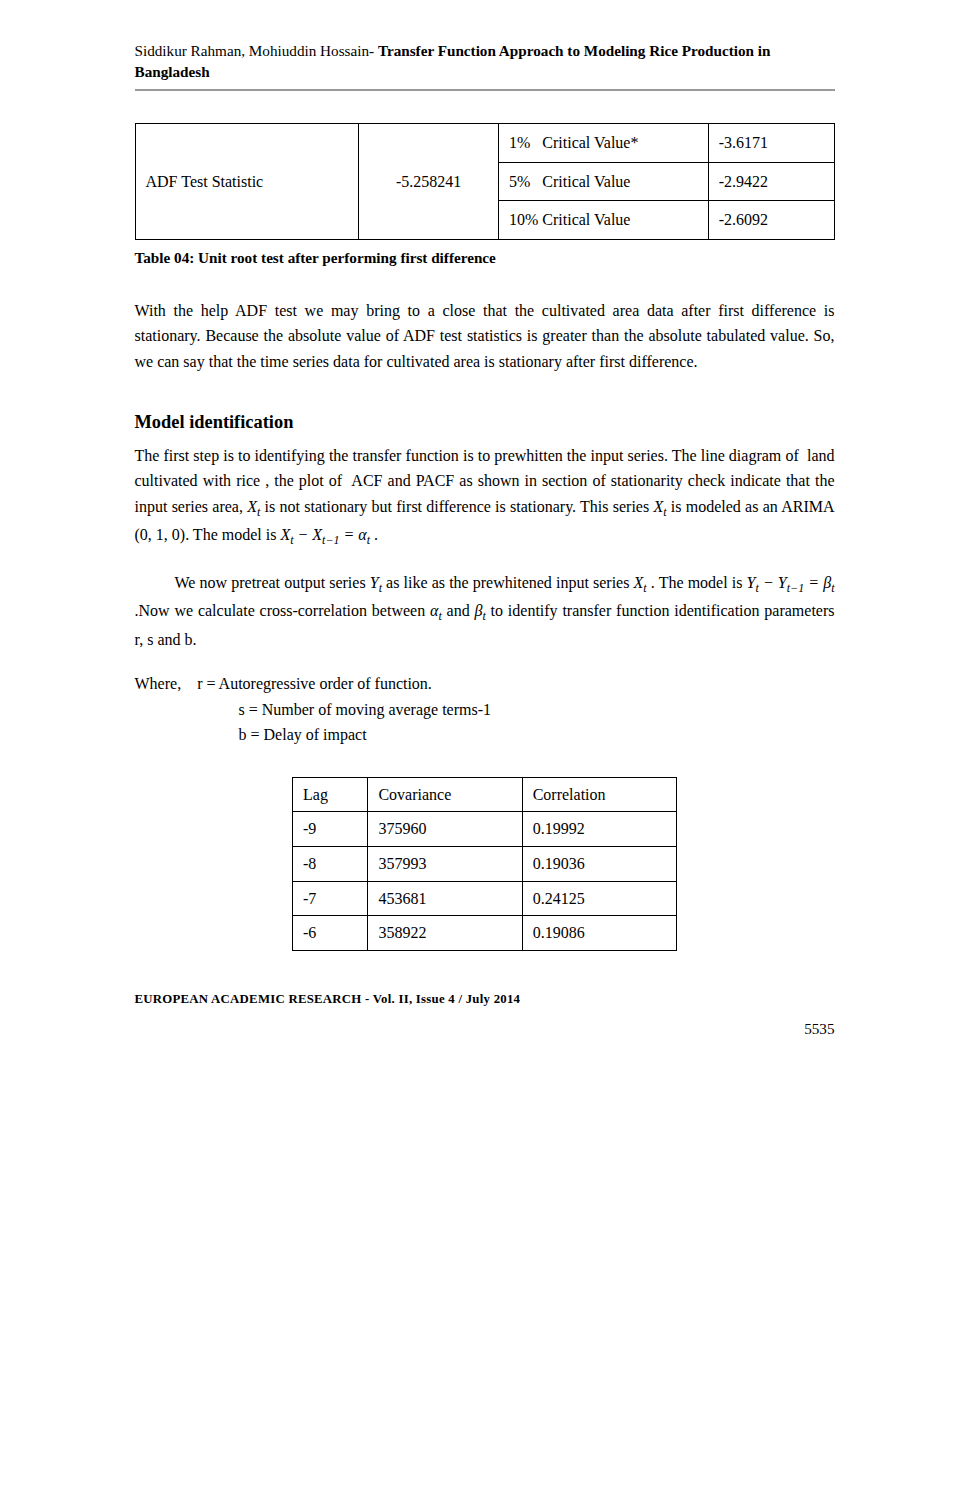Siddikur Rahman, Mohiuddin Hossain- Transfer Function Approach to Modeling Rice Production in Bangladesh
| ADF Test Statistic | -5.258241 | 1% Critical Value* | -3.6171 |
| 5% Critical Value | -2.9422 |
| 10% Critical Value | -2.6092 |
Table 04: Unit root test after performing first difference
With the help ADF test we may bring to a close that the cultivated area data after first difference is stationary. Because the absolute value of ADF test statistics is greater than the absolute tabulated value. So, we can say that the time series data for cultivated area is stationary after first difference.
Model identification
The first step is to identifying the transfer function is to prewhitten the input series. The line diagram of land cultivated with rice , the plot of ACF and PACF as shown in section of stationarity check indicate that the input series area, Xt is not stationary but first difference is stationary. This series Xt is modeled as an ARIMA (0, 1, 0). The model is Xt − Xt−1 = αt .
We now pretreat output series Yt as like as the prewhitened input series Xt . The model is Yt − Yt−1 = βt .Now we calculate cross-correlation between αt and βt to identify transfer function identification parameters r, s and b.
Where, r = Autoregressive order of function. s = Number of moving average terms-1 b = Delay of impact
| Lag | Covariance | Correlation |
| --- | --- | --- |
| -9 | 375960 | 0.19992 |
| -8 | 357993 | 0.19036 |
| -7 | 453681 | 0.24125 |
| -6 | 358922 | 0.19086 |
EUROPEAN ACADEMIC RESEARCH - Vol. II, Issue 4 / July 2014
5535